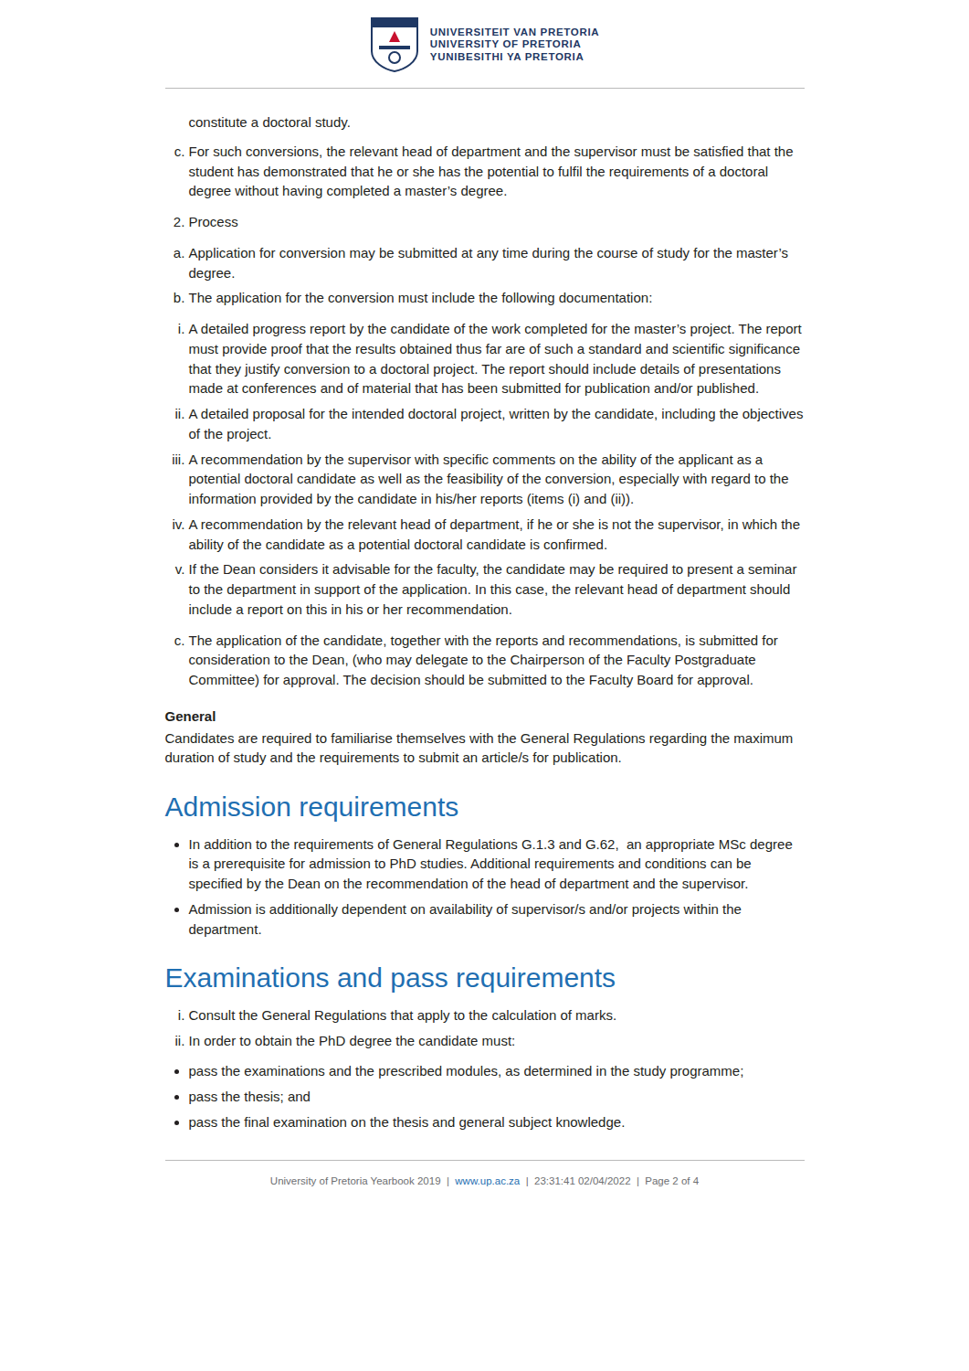UNIVERSITEIT VAN PRETORIA UNIVERSITY OF PRETORIA YUNIBESITHI YA PRETORIA
constitute a doctoral study.
For such conversions, the relevant head of department and the supervisor must be satisfied that the student has demonstrated that he or she has the potential to fulfil the requirements of a doctoral degree without having completed a master’s degree.
Process
Application for conversion may be submitted at any time during the course of study for the master’s degree.
The application for the conversion must include the following documentation:
A detailed progress report by the candidate of the work completed for the master’s project. The report must provide proof that the results obtained thus far are of such a standard and scientific significance that they justify conversion to a doctoral project. The report should include details of presentations made at conferences and of material that has been submitted for publication and/or published.
A detailed proposal for the intended doctoral project, written by the candidate, including the objectives of the project.
A recommendation by the supervisor with specific comments on the ability of the applicant as a potential doctoral candidate as well as the feasibility of the conversion, especially with regard to the information provided by the candidate in his/her reports (items (i) and (ii)).
A recommendation by the relevant head of department, if he or she is not the supervisor, in which the ability of the candidate as a potential doctoral candidate is confirmed.
If the Dean considers it advisable for the faculty, the candidate may be required to present a seminar to the department in support of the application. In this case, the relevant head of department should include a report on this in his or her recommendation.
The application of the candidate, together with the reports and recommendations, is submitted for consideration to the Dean, (who may delegate to the Chairperson of the Faculty Postgraduate Committee) for approval. The decision should be submitted to the Faculty Board for approval.
General
Candidates are required to familiarise themselves with the General Regulations regarding the maximum duration of study and the requirements to submit an article/s for publication.
Admission requirements
In addition to the requirements of General Regulations G.1.3 and G.62, an appropriate MSc degree is a prerequisite for admission to PhD studies. Additional requirements and conditions can be specified by the Dean on the recommendation of the head of department and the supervisor.
Admission is additionally dependent on availability of supervisor/s and/or projects within the department.
Examinations and pass requirements
Consult the General Regulations that apply to the calculation of marks.
In order to obtain the PhD degree the candidate must:
pass the examinations and the prescribed modules, as determined in the study programme;
pass the thesis; and
pass the final examination on the thesis and general subject knowledge.
University of Pretoria Yearbook 2019 | www.up.ac.za | 23:31:41 02/04/2022 | Page 2 of 4